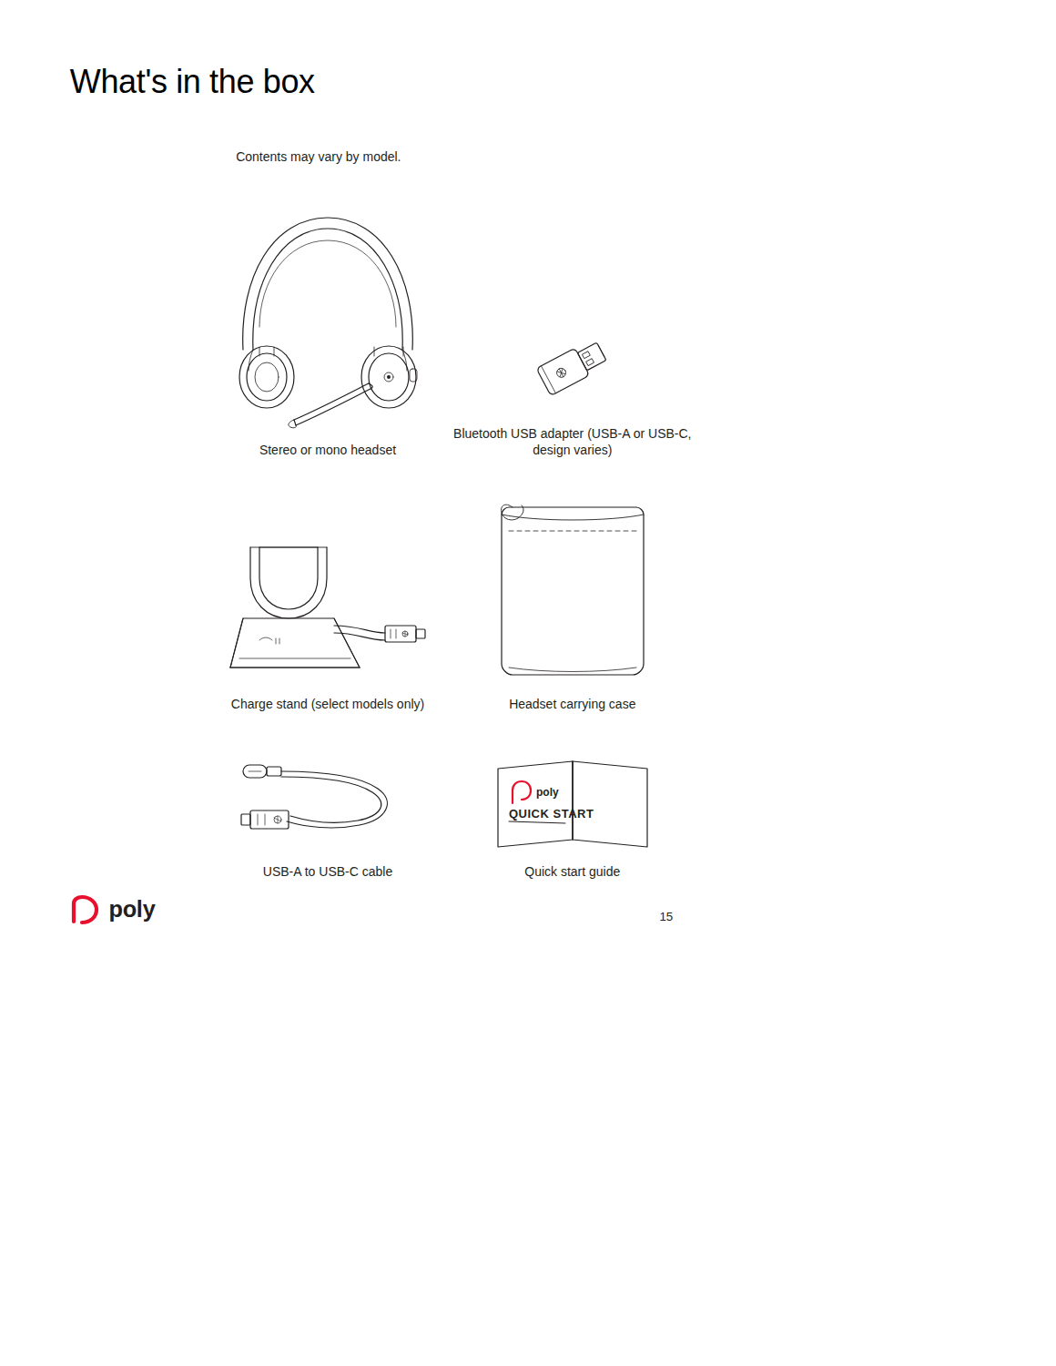What's in the box
Contents may vary by model.
| Stereo or mono headset | Bluetooth USB adapter (USB-A or USB-C, design varies) |
| Charge stand (select models only) | Headset carrying case |
| USB-A to USB-C cable | poly QUICK START Quick start guide |
poly
15